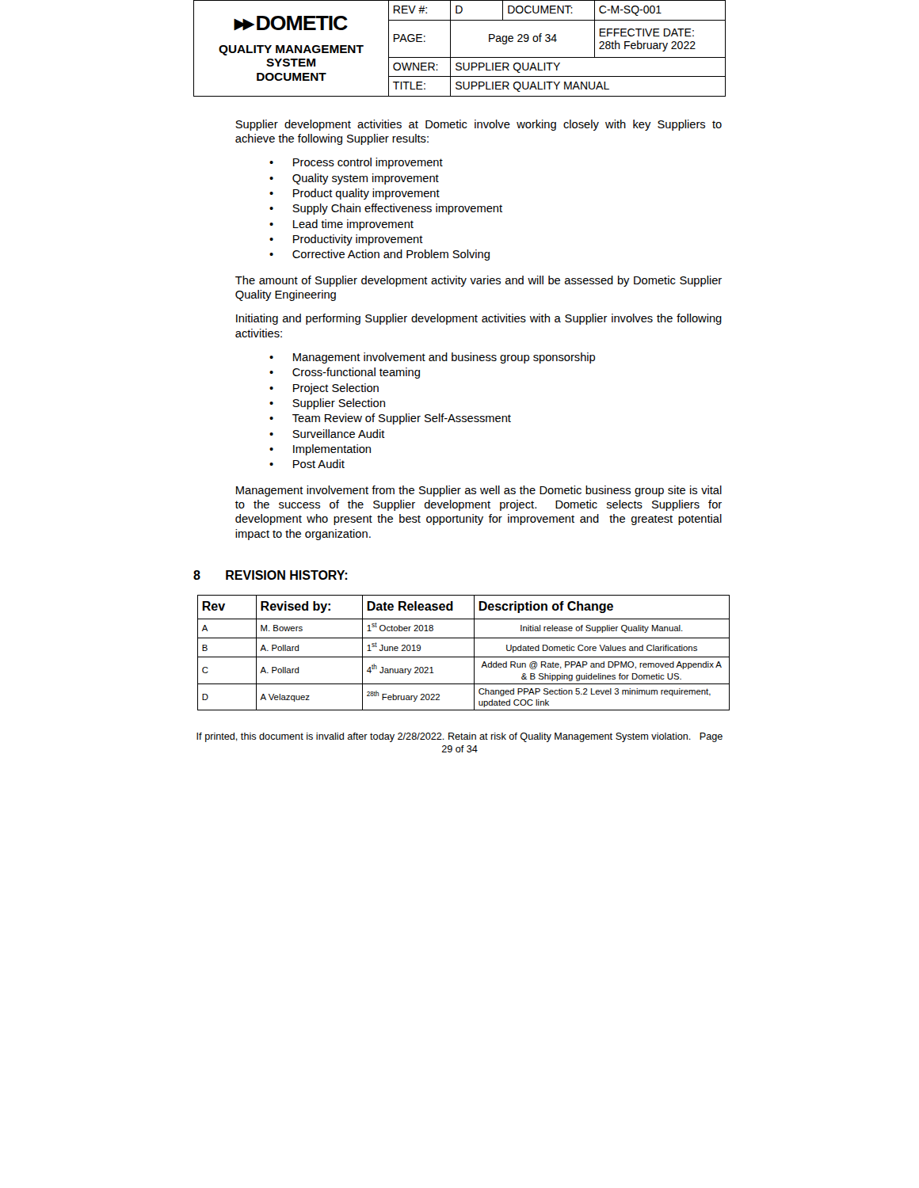| ▸▸ DOMETIC QUALITY MANAGEMENT SYSTEM DOCUMENT | REV #: | D | DOCUMENT: | C-M-SQ-001 |
| PAGE: | Page 29 of 34 | EFFECTIVE DATE: 28th February 2022 |
| OWNER: | SUPPLIER QUALITY |
| TITLE: | SUPPLIER QUALITY MANUAL |
Supplier development activities at Dometic involve working closely with key Suppliers to achieve the following Supplier results:
Process control improvement
Quality system improvement
Product quality improvement
Supply Chain effectiveness improvement
Lead time improvement
Productivity improvement
Corrective Action and Problem Solving
The amount of Supplier development activity varies and will be assessed by Dometic Supplier Quality Engineering
Initiating and performing Supplier development activities with a Supplier involves the following activities:
Management involvement and business group sponsorship
Cross-functional teaming
Project Selection
Supplier Selection
Team Review of Supplier Self-Assessment
Surveillance Audit
Implementation
Post Audit
Management involvement from the Supplier as well as the Dometic business group site is vital to the success of the Supplier development project. Dometic selects Suppliers for development who present the best opportunity for improvement and the greatest potential impact to the organization.
8 REVISION HISTORY:
| Rev | Revised by: | Date Released | Description of Change |
| --- | --- | --- | --- |
| A | M. Bowers | 1 st October 2018 | Initial release of Supplier Quality Manual. |
| B | A. Pollard | 1 st June 2019 | Updated Dometic Core Values and Clarifications |
| C | A. Pollard | 4 th January 2021 | Added Run @ Rate, PPAP and DPMO, removed Appendix A & B Shipping guidelines for Dometic US. |
| D | A Velazquez | 28th February 2022 | Changed PPAP Section 5.2 Level 3 minimum requirement, updated COC link |
If printed, this document is invalid after today 2/28/2022. Retain at risk of Quality Management System violation. Page 29 of 34